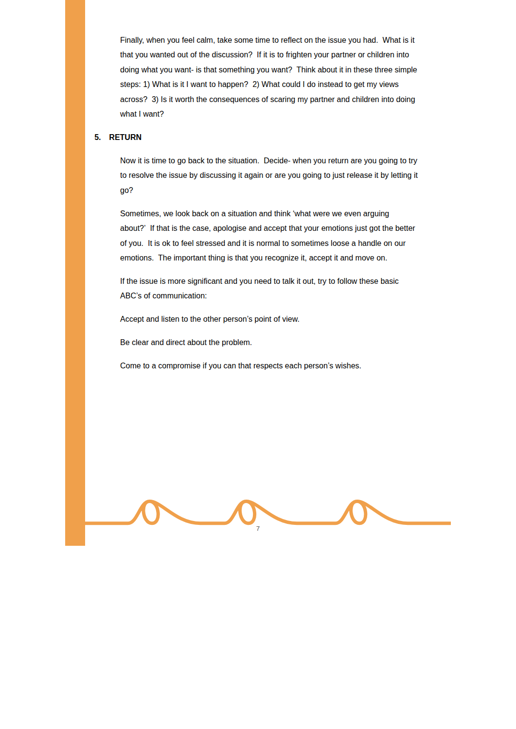Finally, when you feel calm, take some time to reflect on the issue you had. What is it that you wanted out of the discussion? If it is to frighten your partner or children into doing what you want- is that something you want? Think about it in these three simple steps: 1) What is it I want to happen? 2) What could I do instead to get my views across? 3) Is it worth the consequences of scaring my partner and children into doing what I want?
5. RETURN
Now it is time to go back to the situation. Decide- when you return are you going to try to resolve the issue by discussing it again or are you going to just release it by letting it go?
Sometimes, we look back on a situation and think ‘what were we even arguing about?’ If that is the case, apologise and accept that your emotions just got the better of you. It is ok to feel stressed and it is normal to sometimes loose a handle on our emotions. The important thing is that you recognize it, accept it and move on.
If the issue is more significant and you need to talk it out, try to follow these basic ABC’s of communication:
Accept and listen to the other person’s point of view.
Be clear and direct about the problem.
Come to a compromise if you can that respects each person’s wishes.
7